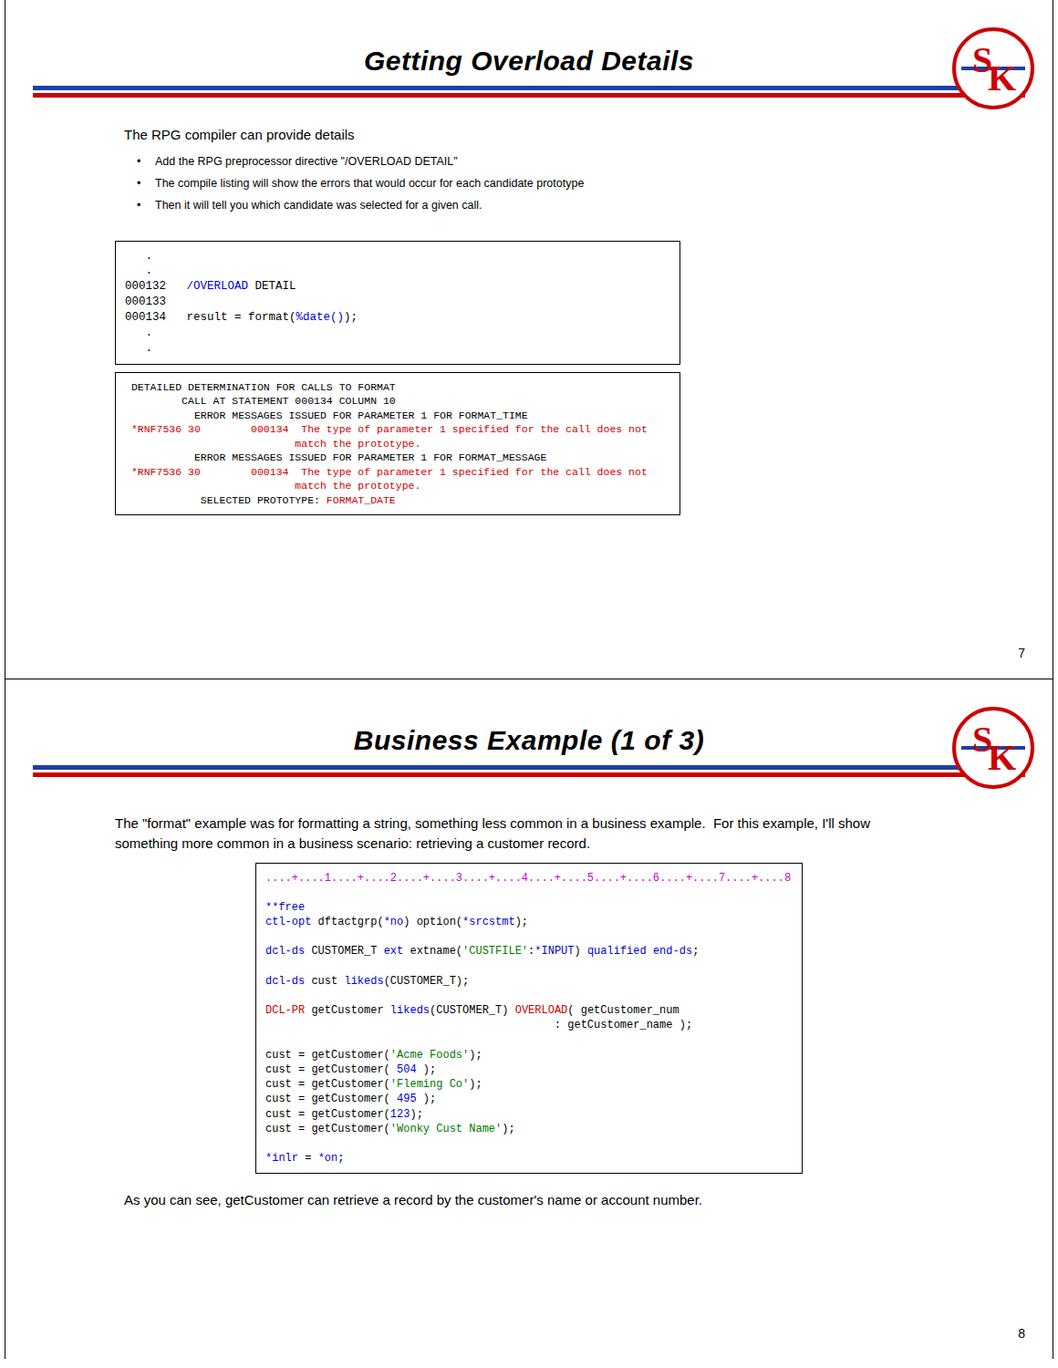S K
Getting Overload Details
The RPG compiler can provide details
Add the RPG preprocessor directive "/OVERLOAD DETAIL"
The compile listing will show the errors that would occur for each candidate prototype
Then it will tell you which candidate was selected for a given call.
. . 000132 /OVERLOAD DETAIL 000133 000134 result = format(%date()); . .
DETAILED DETERMINATION FOR CALLS TO FORMAT CALL AT STATEMENT 000134 COLUMN 10 ERROR MESSAGES ISSUED FOR PARAMETER 1 FOR FORMAT_TIME *RNF7536 30 000134 The type of parameter 1 specified for the call does not match the prototype. ERROR MESSAGES ISSUED FOR PARAMETER 1 FOR FORMAT_MESSAGE *RNF7536 30 000134 The type of parameter 1 specified for the call does not match the prototype. SELECTED PROTOTYPE: FORMAT_DATE
7
S K
Business Example (1 of 3)
The "format" example was for formatting a string, something less common in a business example. For this example, I'll show something more common in a business scenario: retrieving a customer record.
....+....1....+....2....+....3....+....4....+....5....+....6....+....7....+....8 **free ctl-opt dftactgrp(*no) option(*srcstmt); dcl-ds CUSTOMER_T ext extname('CUSTFILE':*INPUT) qualified end-ds; dcl-ds cust likeds(CUSTOMER_T); DCL-PR getCustomer likeds(CUSTOMER_T) OVERLOAD( getCustomer_num : getCustomer_name ); cust = getCustomer('Acme Foods'); cust = getCustomer( 504 ); cust = getCustomer('Fleming Co'); cust = getCustomer( 495 ); cust = getCustomer(123); cust = getCustomer('Wonky Cust Name'); *inlr = *on;
As you can see, getCustomer can retrieve a record by the customer's name or account number.
8